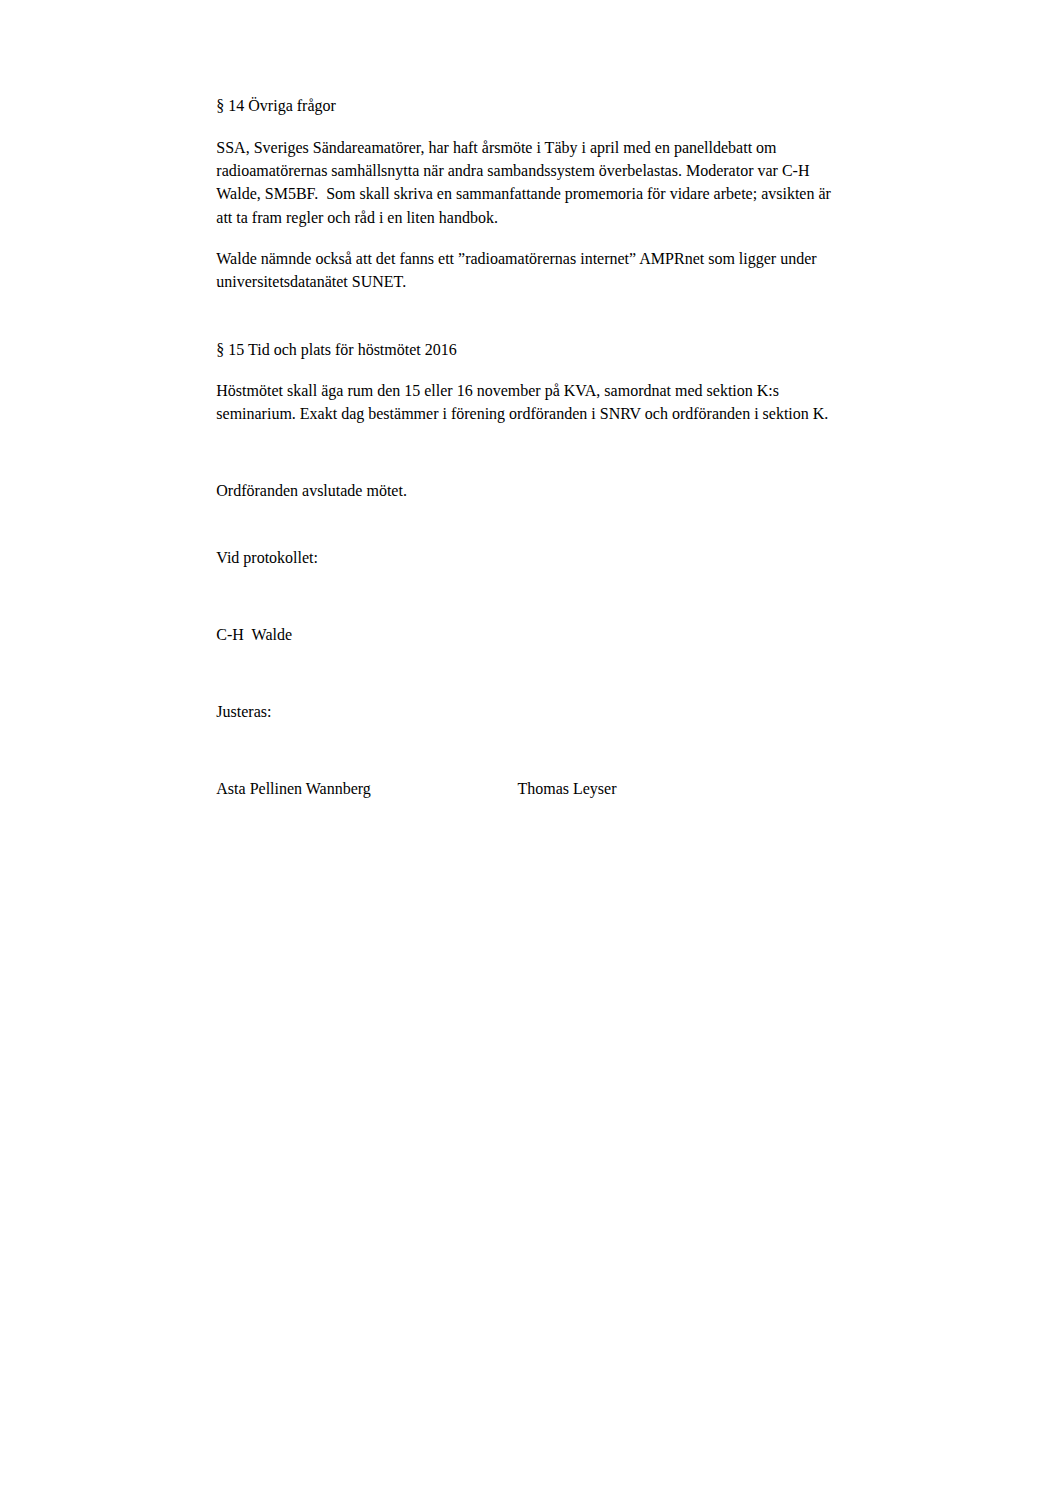§ 14 Övriga frågor
SSA, Sveriges Sändareamatörer, har haft årsmöte i Täby i april med en panelldebatt om radioamatörernas samhällsnytta när andra sambandssystem överbelastas. Moderator var C-H Walde, SM5BF. Som skall skriva en sammanfattande promemoria för vidare arbete; avsikten är att ta fram regler och råd i en liten handbok.
Walde nämnde också att det fanns ett ”radioamatörernas internet” AMPRnet som ligger under universitetsdatanätet SUNET.
§ 15 Tid och plats för höstmötet 2016
Höstmötet skall äga rum den 15 eller 16 november på KVA, samordnat med sektion K:s seminarium. Exakt dag bestämmer i förening ordföranden i SNRV och ordföranden i sektion K.
Ordföranden avslutade mötet.
Vid protokollet:
C-H Walde
Justeras:
Asta Pellinen Wannberg
Thomas Leyser